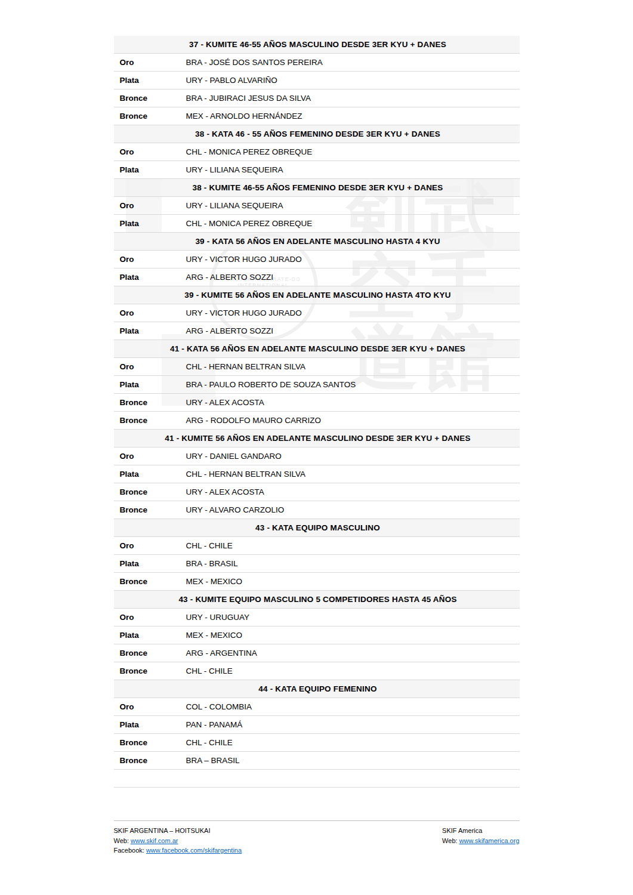剣
武
空
手
道
館
SHOTOKAN KARATE-DO INTERNATIONAL SKIF-ARGENTINA
| 37 - KUMITE 46-55 AÑOS MASCULINO DESDE 3ER KYU + DANES |
| Oro | BRA - JOSÉ DOS SANTOS PEREIRA |
| Plata | URY - PABLO ALVARIÑO |
| Bronce | BRA - JUBIRACI JESUS DA SILVA |
| Bronce | MEX - ARNOLDO HERNÁNDEZ |
| 38 - KATA 46 - 55 AÑOS FEMENINO DESDE 3ER KYU + DANES |
| Oro | CHL - MONICA PEREZ OBREQUE |
| Plata | URY - LILIANA SEQUEIRA |
| 38 - KUMITE 46-55 AÑOS FEMENINO DESDE 3ER KYU + DANES |
| Oro | URY - LILIANA SEQUEIRA |
| Plata | CHL - MONICA PEREZ OBREQUE |
| 39 - KATA 56 AÑOS EN ADELANTE MASCULINO HASTA 4 KYU |
| Oro | URY - VICTOR HUGO JURADO |
| Plata | ARG - ALBERTO SOZZI |
| 39 - KUMITE 56 AÑOS EN ADELANTE MASCULINO HASTA 4TO KYU |
| Oro | URY - VICTOR HUGO JURADO |
| Plata | ARG - ALBERTO SOZZI |
| 41 - KATA 56 AÑOS EN ADELANTE MASCULINO DESDE 3ER KYU + DANES |
| Oro | CHL - HERNAN BELTRAN SILVA |
| Plata | BRA - PAULO ROBERTO DE SOUZA SANTOS |
| Bronce | URY - ALEX ACOSTA |
| Bronce | ARG - RODOLFO MAURO CARRIZO |
| 41 - KUMITE 56 AÑOS EN ADELANTE MASCULINO DESDE 3ER KYU + DANES |
| Oro | URY - DANIEL GANDARO |
| Plata | CHL - HERNAN BELTRAN SILVA |
| Bronce | URY - ALEX ACOSTA |
| Bronce | URY - ALVARO CARZOLIO |
| 43 - KATA EQUIPO MASCULINO |
| Oro | CHL - CHILE |
| Plata | BRA - BRASIL |
| Bronce | MEX - MEXICO |
| 43 - KUMITE EQUIPO MASCULINO 5 COMPETIDORES HASTA 45 AÑOS |
| Oro | URY - URUGUAY |
| Plata | MEX - MEXICO |
| Bronce | ARG - ARGENTINA |
| Bronce | CHL - CHILE |
| 44 - KATA EQUIPO FEMENINO |
| Oro | COL - COLOMBIA |
| Plata | PAN - PANAMÁ |
| Bronce | CHL - CHILE |
| Bronce | BRA – BRASIL |
SKIF ARGENTINA – HOITSUKAI
Web: www.skif.com.ar
Facebook: www.facebook.com/skifargentina
SKIF America
Web: www.skifamerica.org